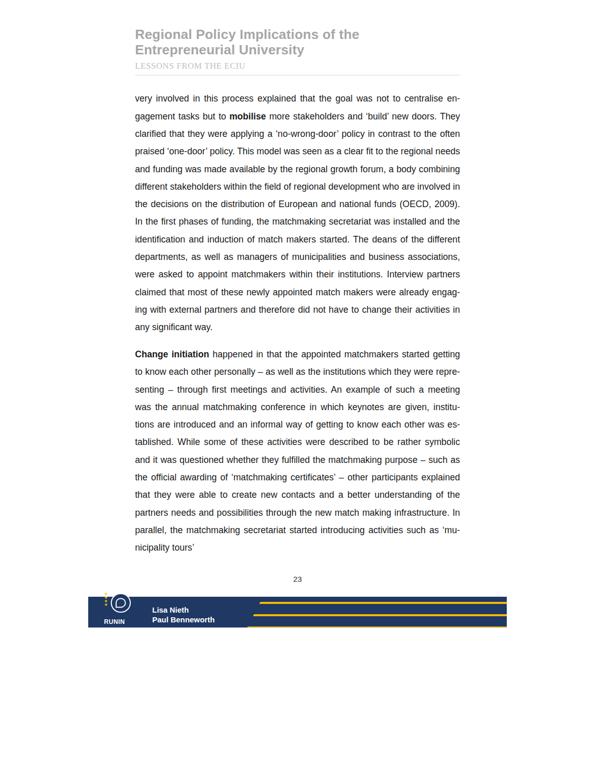Regional Policy Implications of the Entrepreneurial University
LESSONS FROM THE ECIU
very involved in this process explained that the goal was not to centralise engagement tasks but to mobilise more stakeholders and ‘build’ new doors. They clarified that they were applying a ‘no-wrong-door’ policy in contrast to the often praised ‘one-door’ policy. This model was seen as a clear fit to the regional needs and funding was made available by the regional growth forum, a body combining different stakeholders within the field of regional development who are involved in the decisions on the distribution of European and national funds (OECD, 2009). In the first phases of funding, the matchmaking secretariat was installed and the identification and induction of match makers started. The deans of the different departments, as well as managers of municipalities and business associations, were asked to appoint matchmakers within their institutions. Interview partners claimed that most of these newly appointed match makers were already engaging with external partners and therefore did not have to change their activities in any significant way.
Change initiation happened in that the appointed matchmakers started getting to know each other personally – as well as the institutions which they were representing – through first meetings and activities. An example of such a meeting was the annual matchmaking conference in which keynotes are given, institutions are introduced and an informal way of getting to know each other was established. While some of these activities were described to be rather symbolic and it was questioned whether they fulfilled the matchmaking purpose – such as the official awarding of ‘matchmaking certificates’ – other participants explained that they were able to create new contacts and a better understanding of the partners needs and possibilities through the new match making infrastructure. In parallel, the matchmaking secretariat started introducing activities such as ‘municipality tours’
23
Lisa Nieth
Paul Benneworth
★★★★
RUNIN